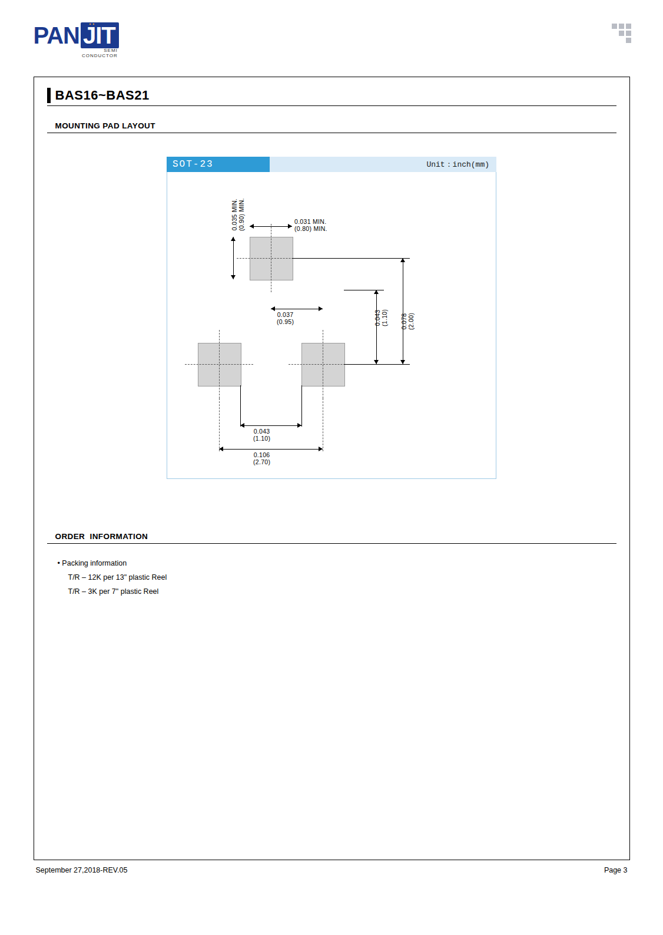PAN JIT··
SEMI
CONDUCTOR
BAS16~BAS21
MOUNTING PAD LAYOUT
SOT-23
Unit：inch(mm)
0.078
(2.00)
0.043
(1.10)
0.035 MIN.
(0.90) MIN.
0.031 MIN.
(0.80) MIN.
0.037
(0.95)
0.043
(1.10)
0.106
(2.70)
ORDER INFORMATION
• Packing information
T/R – 12K per 13" plastic Reel
T/R – 3K per 7" plastic Reel
September 27,2018-REV.05
Page 3